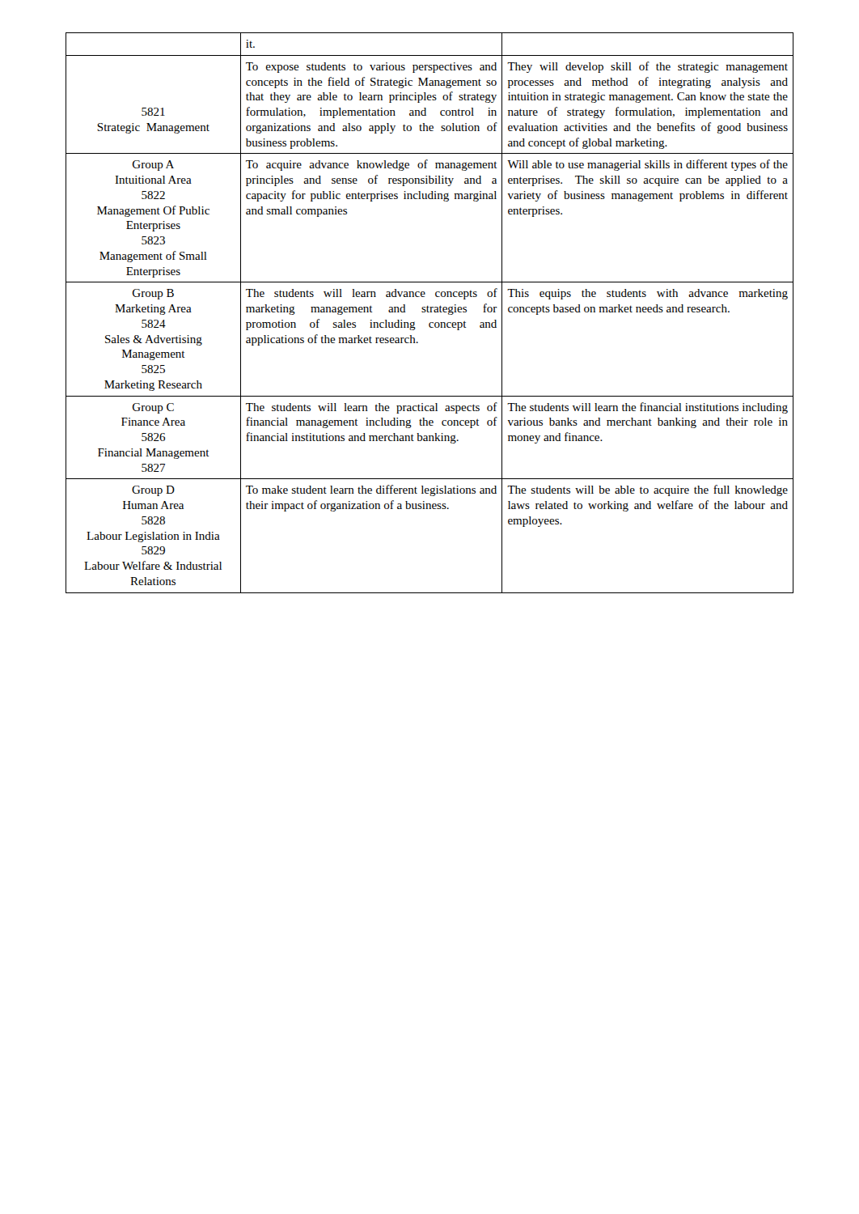| | it. | |
| 5821 Strategic Management | To expose students to various perspectives and concepts in the field of Strategic Management so that they are able to learn principles of strategy formulation, implementation and control in organizations and also apply to the solution of business problems. | They will develop skill of the strategic management processes and method of integrating analysis and intuition in strategic management. Can know the state the nature of strategy formulation, implementation and evaluation activities and the benefits of good business and concept of global marketing. |
| Group A Intuitional Area 5822 Management Of Public Enterprises 5823 Management of Small Enterprises | To acquire advance knowledge of management principles and sense of responsibility and a capacity for public enterprises including marginal and small companies | Will able to use managerial skills in different types of the enterprises. The skill so acquire can be applied to a variety of business management problems in different enterprises. |
| Group B Marketing Area 5824 Sales & Advertising Management 5825 Marketing Research | The students will learn advance concepts of marketing management and strategies for promotion of sales including concept and applications of the market research. | This equips the students with advance marketing concepts based on market needs and research. |
| Group C Finance Area 5826 Financial Management 5827 | The students will learn the practical aspects of financial management including the concept of financial institutions and merchant banking. | The students will learn the financial institutions including various banks and merchant banking and their role in money and finance. |
| Group D Human Area 5828 Labour Legislation in India 5829 Labour Welfare & Industrial Relations | To make student learn the different legislations and their impact of organization of a business. | The students will be able to acquire the full knowledge laws related to working and welfare of the labour and employees. |